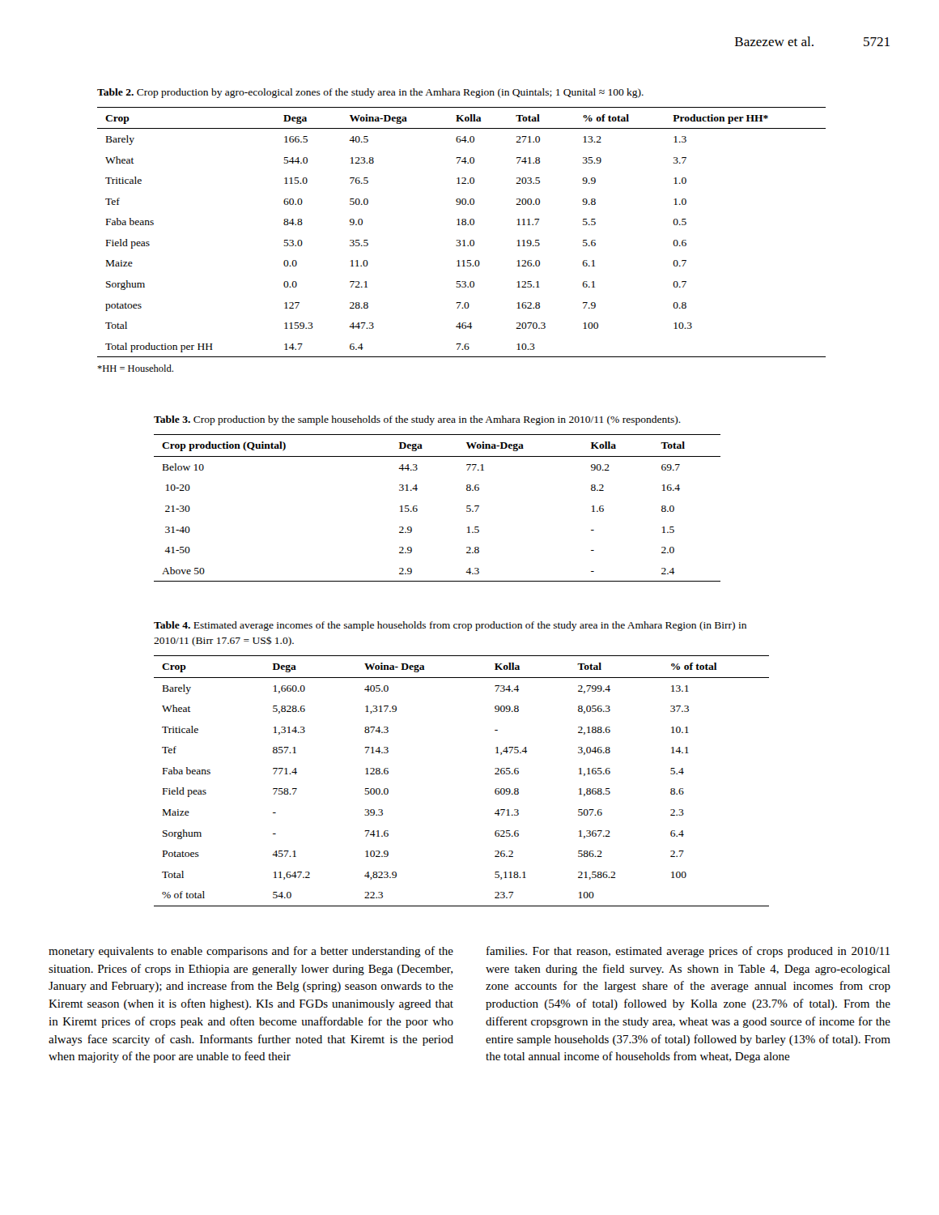Bazezew et al. 5721
Table 2. Crop production by agro-ecological zones of the study area in the Amhara Region (in Quintals; 1 Qunital ≈ 100 kg).
| Crop | Dega | Woina-Dega | Kolla | Total | % of total | Production per HH* |
| --- | --- | --- | --- | --- | --- | --- |
| Barely | 166.5 | 40.5 | 64.0 | 271.0 | 13.2 | 1.3 |
| Wheat | 544.0 | 123.8 | 74.0 | 741.8 | 35.9 | 3.7 |
| Triticale | 115.0 | 76.5 | 12.0 | 203.5 | 9.9 | 1.0 |
| Tef | 60.0 | 50.0 | 90.0 | 200.0 | 9.8 | 1.0 |
| Faba beans | 84.8 | 9.0 | 18.0 | 111.7 | 5.5 | 0.5 |
| Field peas | 53.0 | 35.5 | 31.0 | 119.5 | 5.6 | 0.6 |
| Maize | 0.0 | 11.0 | 115.0 | 126.0 | 6.1 | 0.7 |
| Sorghum | 0.0 | 72.1 | 53.0 | 125.1 | 6.1 | 0.7 |
| potatoes | 127 | 28.8 | 7.0 | 162.8 | 7.9 | 0.8 |
| Total | 1159.3 | 447.3 | 464 | 2070.3 | 100 | 10.3 |
| Total production per HH | 14.7 | 6.4 | 7.6 | 10.3 | | |
*HH = Household.
Table 3. Crop production by the sample households of the study area in the Amhara Region in 2010/11 (% respondents).
| Crop production (Quintal) | Dega | Woina-Dega | Kolla | Total |
| --- | --- | --- | --- | --- |
| Below 10 | 44.3 | 77.1 | 90.2 | 69.7 |
| 10-20 | 31.4 | 8.6 | 8.2 | 16.4 |
| 21-30 | 15.6 | 5.7 | 1.6 | 8.0 |
| 31-40 | 2.9 | 1.5 | - | 1.5 |
| 41-50 | 2.9 | 2.8 | - | 2.0 |
| Above 50 | 2.9 | 4.3 | - | 2.4 |
Table 4. Estimated average incomes of the sample households from crop production of the study area in the Amhara Region (in Birr) in 2010/11 (Birr 17.67 = US$ 1.0).
| Crop | Dega | Woina- Dega | Kolla | Total | % of total |
| --- | --- | --- | --- | --- | --- |
| Barely | 1,660.0 | 405.0 | 734.4 | 2,799.4 | 13.1 |
| Wheat | 5,828.6 | 1,317.9 | 909.8 | 8,056.3 | 37.3 |
| Triticale | 1,314.3 | 874.3 | - | 2,188.6 | 10.1 |
| Tef | 857.1 | 714.3 | 1,475.4 | 3,046.8 | 14.1 |
| Faba beans | 771.4 | 128.6 | 265.6 | 1,165.6 | 5.4 |
| Field peas | 758.7 | 500.0 | 609.8 | 1,868.5 | 8.6 |
| Maize | - | 39.3 | 471.3 | 507.6 | 2.3 |
| Sorghum | - | 741.6 | 625.6 | 1,367.2 | 6.4 |
| Potatoes | 457.1 | 102.9 | 26.2 | 586.2 | 2.7 |
| Total | 11,647.2 | 4,823.9 | 5,118.1 | 21,586.2 | 100 |
| % of total | 54.0 | 22.3 | 23.7 | 100 | |
monetary equivalents to enable comparisons and for a better understanding of the situation. Prices of crops in Ethiopia are generally lower during Bega (December, January and February); and increase from the Belg (spring) season onwards to the Kiremt season (when it is often highest). KIs and FGDs unanimously agreed that in Kiremt prices of crops peak and often become unaffordable for the poor who always face scarcity of cash. Informants further noted that Kiremt is the period when majority of the poor are unable to feed their
families. For that reason, estimated average prices of crops produced in 2010/11 were taken during the field survey. As shown in Table 4, Dega agro-ecological zone accounts for the largest share of the average annual incomes from crop production (54% of total) followed by Kolla zone (23.7% of total). From the different cropsgrown in the study area, wheat was a good source of income for the entire sample households (37.3% of total) followed by barley (13% of total). From the total annual income of households from wheat, Dega alone